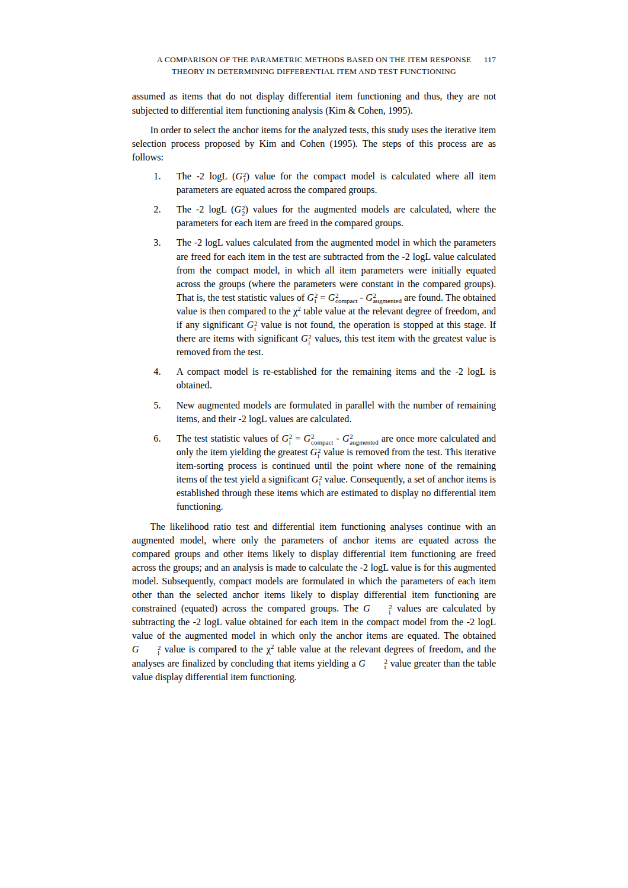A COMPARISON OF THE PARAMETRIC METHODS BASED ON THE ITEM RESPONSE117
THEORY IN DETERMINING DIFFERENTIAL ITEM AND TEST FUNCTIONING
assumed as items that do not display differential item functioning and thus, they are not subjected to differential item functioning analysis (Kim & Cohen, 1995).
In order to select the anchor items for the analyzed tests, this study uses the iterative item selection process proposed by Kim and Cohen (1995). The steps of this process are as follows:
The -2 logL (G 21) value for the compact model is calculated where all item parameters are equated across the compared groups.
The -2 logL (G 22) values for the augmented models are calculated, where the parameters for each item are freed in the compared groups.
The -2 logL values calculated from the augmented model in which the parameters are freed for each item in the test are subtracted from the -2 logL value calculated from the compact model, in which all item parameters were initially equated across the groups (where the parameters were constant in the compared groups). That is, the test statistic values of G 2 i = G 2 compact - G 2 augmented are found. The obtained value is then compared to the χ2 table value at the relevant degree of freedom, and if any significant G 2 i value is not found, the operation is stopped at this stage. If there are items with significant G 2 i values, this test item with the greatest value is removed from the test.
A compact model is re-established for the remaining items and the -2 logL is obtained.
New augmented models are formulated in parallel with the number of remaining items, and their -2 logL values are calculated.
The test statistic values of G 2 i = G 2 compact - G 2 augmented are once more calculated and only the item yielding the greatest G 2 i value is removed from the test. This iterative item-sorting process is continued until the point where none of the remaining items of the test yield a significant G 2 i value. Consequently, a set of anchor items is established through these items which are estimated to display no differential item functioning.
The likelihood ratio test and differential item functioning analyses continue with an augmented model, where only the parameters of anchor items are equated across the compared groups and other items likely to display differential item functioning are freed across the groups; and an analysis is made to calculate the -2 logL value is for this augmented model. Subsequently, compact models are formulated in which the parameters of each item other than the selected anchor items likely to display differential item functioning are constrained (equated) across the compared groups. The G 2 i values are calculated by subtracting the -2 logL value obtained for each item in the compact model from the -2 logL value of the augmented model in which only the anchor items are equated. The obtained G 2 i value is compared to the χ2 table value at the relevant degrees of freedom, and the analyses are finalized by concluding that items yielding a G 2 i value greater than the table value display differential item functioning.